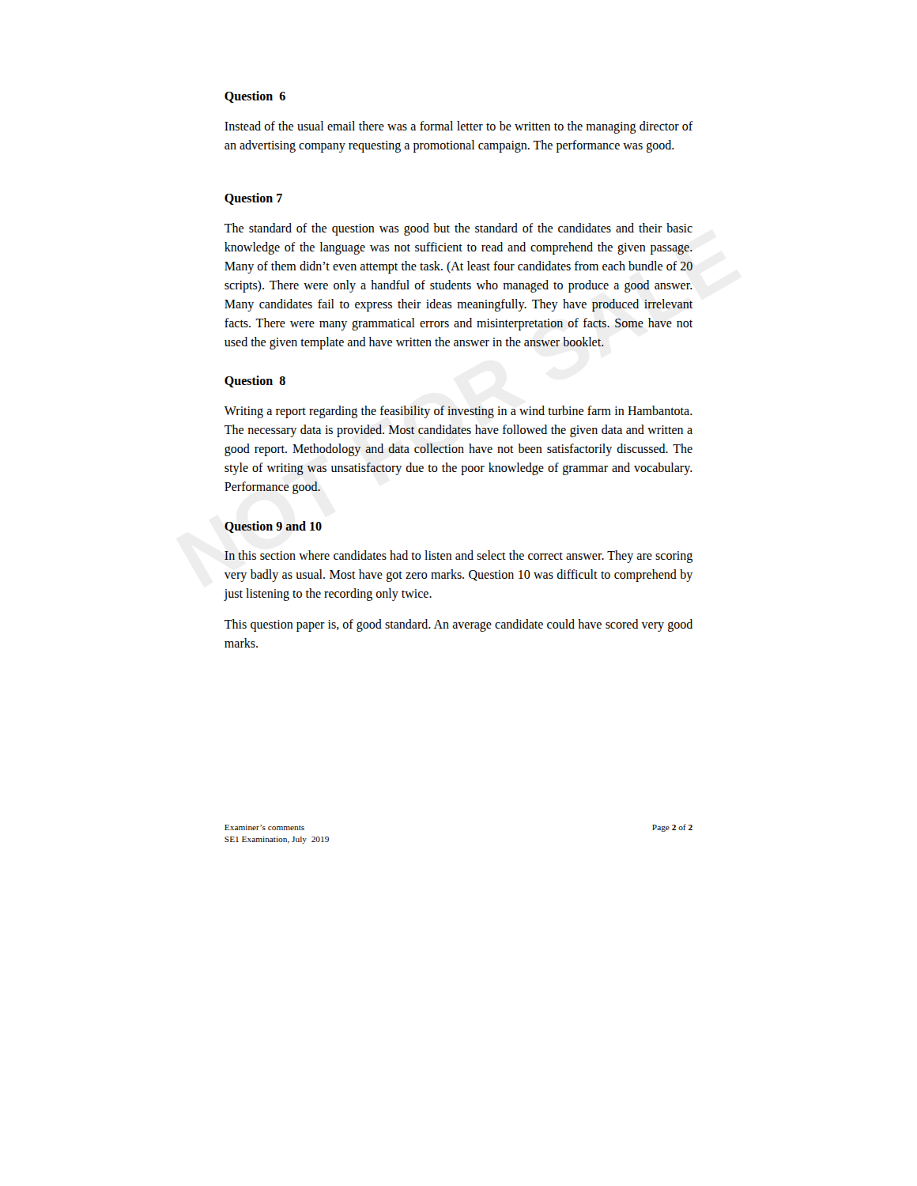NOT FOR SALE
Question 6
Instead of the usual email there was a formal letter to be written to the managing director of an advertising company requesting a promotional campaign. The performance was good.
Question 7
The standard of the question was good but the standard of the candidates and their basic knowledge of the language was not sufficient to read and comprehend the given passage. Many of them didn’t even attempt the task. (At least four candidates from each bundle of 20 scripts). There were only a handful of students who managed to produce a good answer. Many candidates fail to express their ideas meaningfully. They have produced irrelevant facts. There were many grammatical errors and misinterpretation of facts. Some have not used the given template and have written the answer in the answer booklet.
Question 8
Writing a report regarding the feasibility of investing in a wind turbine farm in Hambantota. The necessary data is provided. Most candidates have followed the given data and written a good report. Methodology and data collection have not been satisfactorily discussed. The style of writing was unsatisfactory due to the poor knowledge of grammar and vocabulary. Performance good.
Question 9 and 10
In this section where candidates had to listen and select the correct answer. They are scoring very badly as usual. Most have got zero marks. Question 10 was difficult to comprehend by just listening to the recording only twice.
This question paper is, of good standard. An average candidate could have scored very good marks.
Examiner’s comments
SE1 Examination, July 2019
Page 2 of 2